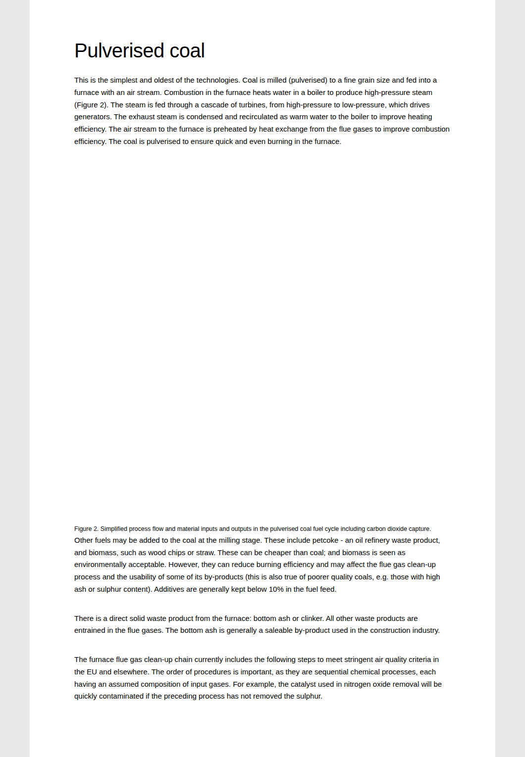Pulverised coal
This is the simplest and oldest of the technologies. Coal is milled (pulverised) to a fine grain size and fed into a furnace with an air stream. Combustion in the furnace heats water in a boiler to produce high-pressure steam (Figure 2). The steam is fed through a cascade of turbines, from high-pressure to low-pressure, which drives generators. The exhaust steam is condensed and recirculated as warm water to the boiler to improve heating efficiency. The air stream to the furnace is preheated by heat exchange from the flue gases to improve combustion efficiency. The coal is pulverised to ensure quick and even burning in the furnace.
Figure 2. Simplified process flow and material inputs and outputs in the pulverised coal fuel cycle including carbon dioxide capture.
Other fuels may be added to the coal at the milling stage. These include petcoke - an oil refinery waste product, and biomass, such as wood chips or straw. These can be cheaper than coal; and biomass is seen as environmentally acceptable. However, they can reduce burning efficiency and may affect the flue gas clean-up process and the usability of some of its by-products (this is also true of poorer quality coals, e.g. those with high ash or sulphur content). Additives are generally kept below 10% in the fuel feed.
There is a direct solid waste product from the furnace: bottom ash or clinker. All other waste products are entrained in the flue gases. The bottom ash is generally a saleable by-product used in the construction industry.
The furnace flue gas clean-up chain currently includes the following steps to meet stringent air quality criteria in the EU and elsewhere. The order of procedures is important, as they are sequential chemical processes, each having an assumed composition of input gases. For example, the catalyst used in nitrogen oxide removal will be quickly contaminated if the preceding process has not removed the sulphur.